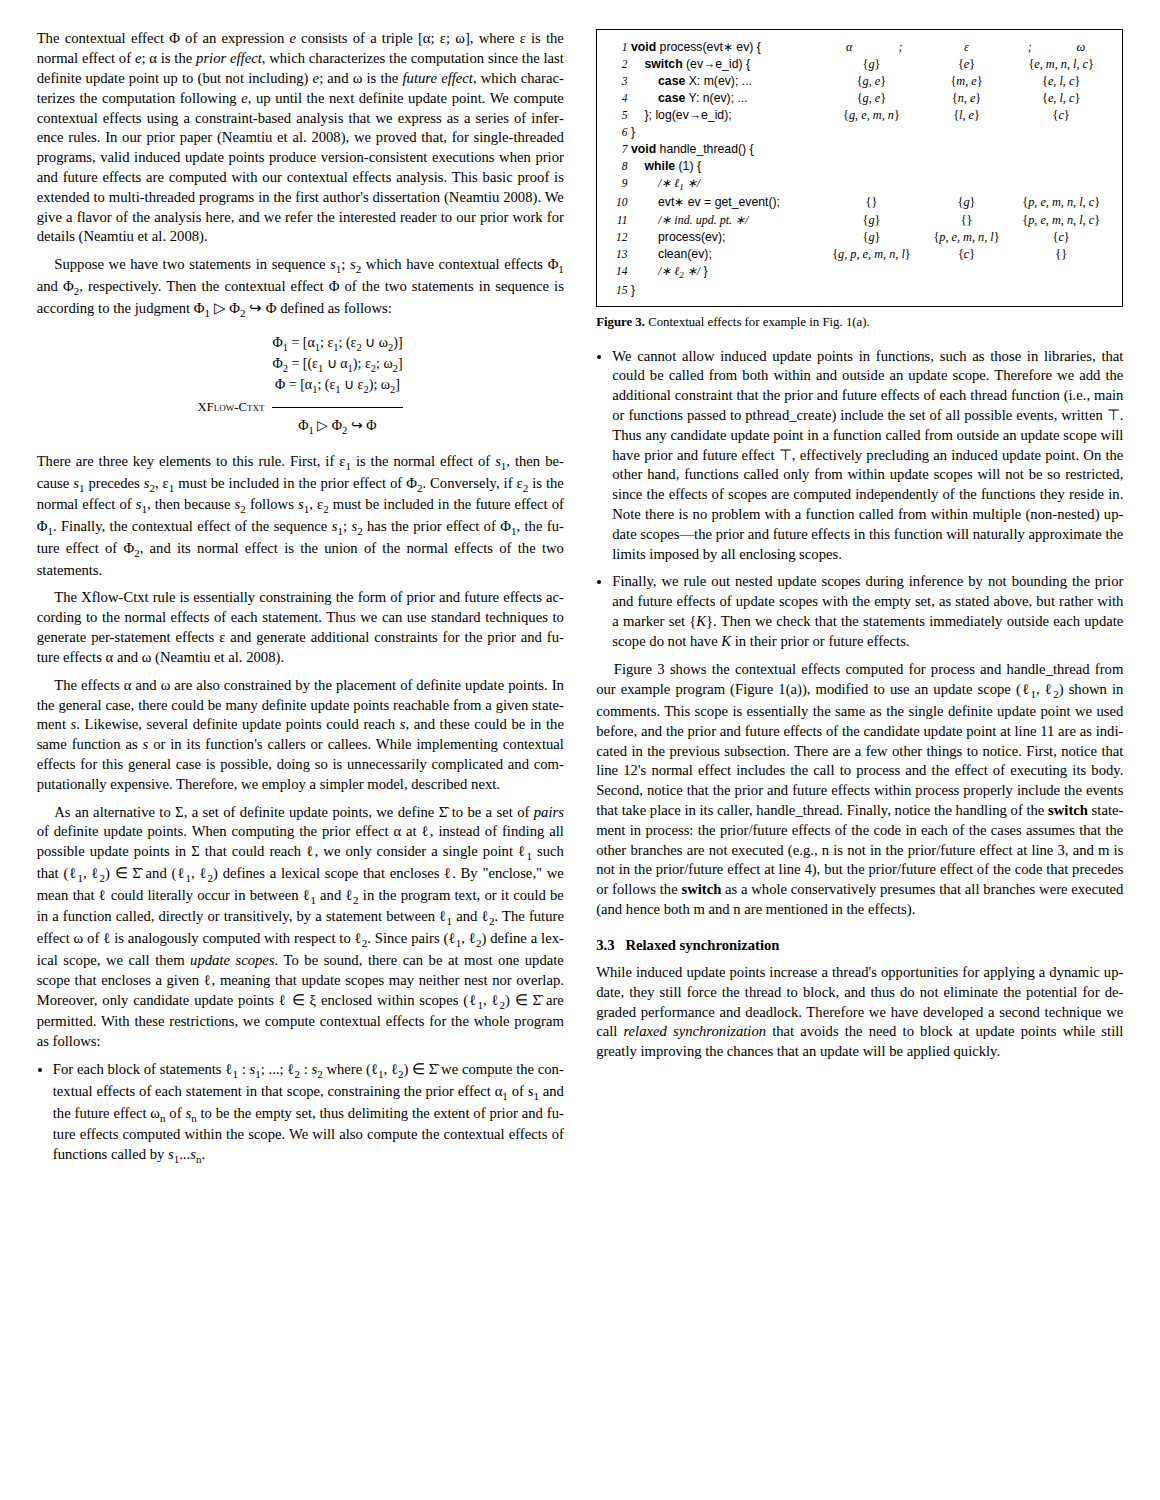The contextual effect Φ of an expression e consists of a triple [α; ε; ω], where ε is the normal effect of e; α is the prior effect, which characterizes the computation since the last definite update point up to (but not including) e; and ω is the future effect, which characterizes the computation following e, up until the next definite update point. We compute contextual effects using a constraint-based analysis that we express as a series of inference rules. In our prior paper (Neamtiu et al. 2008), we proved that, for single-threaded programs, valid induced update points produce version-consistent executions when prior and future effects are computed with our contextual effects analysis. This basic proof is extended to multi-threaded programs in the first author's dissertation (Neamtiu 2008). We give a flavor of the analysis here, and we refer the interested reader to our prior work for details (Neamtiu et al. 2008).
Suppose we have two statements in sequence s 1; s 2 which have contextual effects Φ1 and Φ2, respectively. Then the contextual effect Φ of the two statements in sequence is according to the judgment Φ1 ▷ Φ2 ↪ Φ defined as follows:
| | Φ 1 = [α 1 ; ε 1 ; (ε 2 ∪ ω 2 )] Φ 2 = [(ε 1 ∪ α 1 ); ε 2 ; ω 2 ] Φ = [α 1 ; (ε 1 ∪ ε 2 ); ω 2 ] |
| XFlow-Ctxt | |
| | Φ 1 ▷ Φ 2 ↪ Φ |
There are three key elements to this rule. First, if ε1 is the normal effect of s 1, then because s 1 precedes s 2, ε1 must be included in the prior effect of Φ2. Conversely, if ε2 is the normal effect of s 1, then because s 2 follows s 1, ε2 must be included in the future effect of Φ1. Finally, the contextual effect of the sequence s 1; s 2 has the prior effect of Φ1, the future effect of Φ2, and its normal effect is the union of the normal effects of the two statements.
The Xflow-Ctxt rule is essentially constraining the form of prior and future effects according to the normal effects of each statement. Thus we can use standard techniques to generate per-statement effects ε and generate additional constraints for the prior and future effects α and ω (Neamtiu et al. 2008).
The effects α and ω are also constrained by the placement of definite update points. In the general case, there could be many definite update points reachable from a given statement s. Likewise, several definite update points could reach s, and these could be in the same function as s or in its function's callers or callees. While implementing contextual effects for this general case is possible, doing so is unnecessarily complicated and computationally expensive. Therefore, we employ a simpler model, described next.
As an alternative to Σ, a set of definite update points, we define Σ̂ to be a set of pairs of definite update points. When computing the prior effect α at ℓ, instead of finding all possible update points in Σ that could reach ℓ, we only consider a single point ℓ1 such that (ℓ1, ℓ2) ∈ Σ̂ and (ℓ1, ℓ2) defines a lexical scope that encloses ℓ. By "enclose," we mean that ℓ could literally occur in between ℓ1 and ℓ2 in the program text, or it could be in a function called, directly or transitively, by a statement between ℓ1 and ℓ2. The future effect ω of ℓ is analogously computed with respect to ℓ2. Since pairs (ℓ1, ℓ2) define a lexical scope, we call them update scopes. To be sound, there can be at most one update scope that encloses a given ℓ, meaning that update scopes may neither nest nor overlap. Moreover, only candidate update points ℓ ∈ ξ enclosed within scopes (ℓ1, ℓ2) ∈ Σ̂ are permitted. With these restrictions, we compute contextual effects for the whole program as follows:
For each block of statements ℓ1 : s 1; ...; ℓ2 : s 2 where (ℓ1, ℓ2) ∈ Σ̂ we compute the contextual effects of each statement in that scope, constraining the prior effect α1 of s 1 and the future effect ωn of sn to be the empty set, thus delimiting the extent of prior and future effects computed within the scope. We will also compute the contextual effects of functions called by s 1...sn.
| 1 | void process(evt∗ ev) { | α | ; | ε | ; | ω |
| 2 | switch (ev→e_id) { | { g } | { e } | { e , m , n , l , c } |
| 3 | case X: m(ev); ... | { g , e } | { m , e } | { e , l , c } |
| 4 | case Y: n(ev); ... | { g , e } | { n , e } | { e , l , c } |
| 5 | }; log(ev→e_id); | { g , e , m , n } | { l , e } | { c } |
| 6 | } | |
| 7 | void handle_thread() { | |
| 8 | while (1) { | |
| 9 | /∗ ℓ 1 ∗/ | |
| 10 | evt∗ ev = get_event(); | {} | { g } | { p , e , m , n , l , c } |
| 11 | /∗ ind. upd. pt. ∗/ | { g } | {} | { p , e , m , n , l , c } |
| 12 | process(ev); | { g } | { p , e , m , n , l } | { c } |
| 13 | clean(ev); | { g , p , e , m , n , l } | { c } | {} |
| 14 | /∗ ℓ 2 ∗/ } | |
| 15 | } | |
Figure 3. Contextual effects for example in Fig. 1(a).
We cannot allow induced update points in functions, such as those in libraries, that could be called from both within and outside an update scope. Therefore we add the additional constraint that the prior and future effects of each thread function (i.e., main or functions passed to pthread_create) include the set of all possible events, written ⊤. Thus any candidate update point in a function called from outside an update scope will have prior and future effect ⊤, effectively precluding an induced update point. On the other hand, functions called only from within update scopes will not be so restricted, since the effects of scopes are computed independently of the functions they reside in. Note there is no problem with a function called from within multiple (non-nested) update scopes—the prior and future effects in this function will naturally approximate the limits imposed by all enclosing scopes.
Finally, we rule out nested update scopes during inference by not bounding the prior and future effects of update scopes with the empty set, as stated above, but rather with a marker set {K}. Then we check that the statements immediately outside each update scope do not have K in their prior or future effects.
Figure 3 shows the contextual effects computed for process and handle_thread from our example program (Figure 1(a)), modified to use an update scope (ℓ1, ℓ2) shown in comments. This scope is essentially the same as the single definite update point we used before, and the prior and future effects of the candidate update point at line 11 are as indicated in the previous subsection. There are a few other things to notice. First, notice that line 12's normal effect includes the call to process and the effect of executing its body. Second, notice that the prior and future effects within process properly include the events that take place in its caller, handle_thread. Finally, notice the handling of the switch statement in process: the prior/future effects of the code in each of the cases assumes that the other branches are not executed (e.g., n is not in the prior/future effect at line 3, and m is not in the prior/future effect at line 4), but the prior/future effect of the code that precedes or follows the switch as a whole conservatively presumes that all branches were executed (and hence both m and n are mentioned in the effects).
3.3 Relaxed synchronization
While induced update points increase a thread's opportunities for applying a dynamic update, they still force the thread to block, and thus do not eliminate the potential for degraded performance and deadlock. Therefore we have developed a second technique we call relaxed synchronization that avoids the need to block at update points while still greatly improving the chances that an update will be applied quickly.